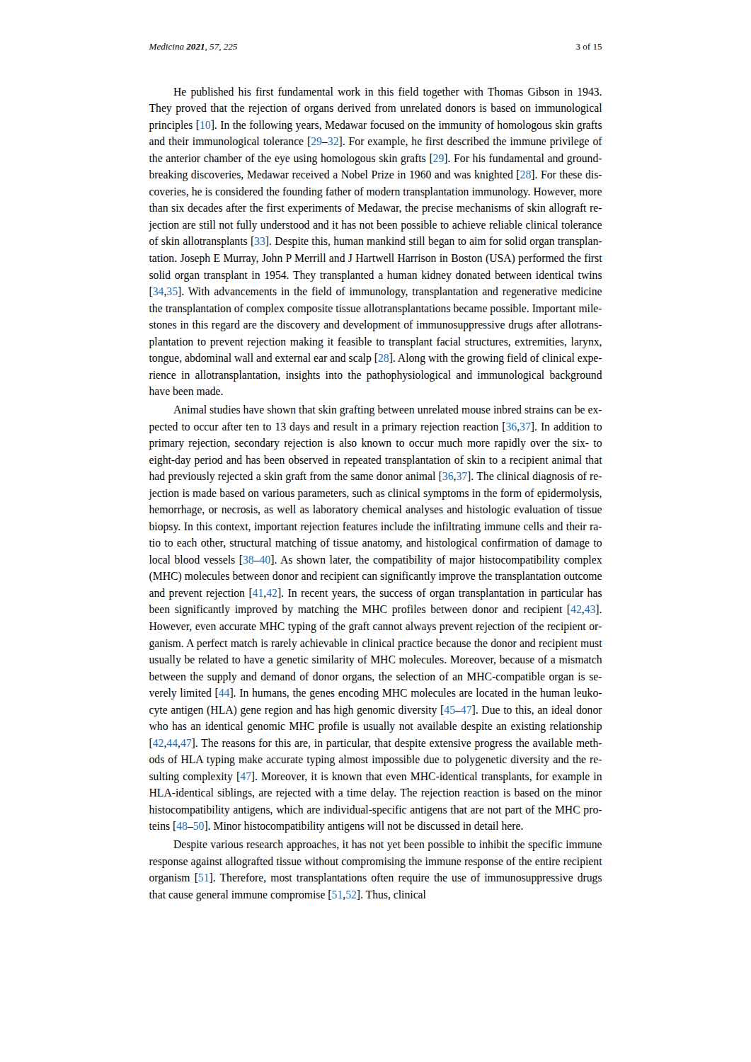Medicina 2021, 57, 225 3 of 15
He published his first fundamental work in this field together with Thomas Gibson in 1943. They proved that the rejection of organs derived from unrelated donors is based on immunological principles [10]. In the following years, Medawar focused on the immunity of homologous skin grafts and their immunological tolerance [29–32]. For example, he first described the immune privilege of the anterior chamber of the eye using homologous skin grafts [29]. For his fundamental and groundbreaking discoveries, Medawar received a Nobel Prize in 1960 and was knighted [28]. For these discoveries, he is considered the founding father of modern transplantation immunology. However, more than six decades after the first experiments of Medawar, the precise mechanisms of skin allograft rejection are still not fully understood and it has not been possible to achieve reliable clinical tolerance of skin allotransplants [33]. Despite this, human mankind still began to aim for solid organ transplantation. Joseph E Murray, John P Merrill and J Hartwell Harrison in Boston (USA) performed the first solid organ transplant in 1954. They transplanted a human kidney donated between identical twins [34,35]. With advancements in the field of immunology, transplantation and regenerative medicine the transplantation of complex composite tissue allotransplantations became possible. Important milestones in this regard are the discovery and development of immunosuppressive drugs after allotransplantation to prevent rejection making it feasible to transplant facial structures, extremities, larynx, tongue, abdominal wall and external ear and scalp [28]. Along with the growing field of clinical experience in allotransplantation, insights into the pathophysiological and immunological background have been made.
Animal studies have shown that skin grafting between unrelated mouse inbred strains can be expected to occur after ten to 13 days and result in a primary rejection reaction [36,37]. In addition to primary rejection, secondary rejection is also known to occur much more rapidly over the six- to eight-day period and has been observed in repeated transplantation of skin to a recipient animal that had previously rejected a skin graft from the same donor animal [36,37]. The clinical diagnosis of rejection is made based on various parameters, such as clinical symptoms in the form of epidermolysis, hemorrhage, or necrosis, as well as laboratory chemical analyses and histologic evaluation of tissue biopsy. In this context, important rejection features include the infiltrating immune cells and their ratio to each other, structural matching of tissue anatomy, and histological confirmation of damage to local blood vessels [38–40]. As shown later, the compatibility of major histocompatibility complex (MHC) molecules between donor and recipient can significantly improve the transplantation outcome and prevent rejection [41,42]. In recent years, the success of organ transplantation in particular has been significantly improved by matching the MHC profiles between donor and recipient [42,43]. However, even accurate MHC typing of the graft cannot always prevent rejection of the recipient organism. A perfect match is rarely achievable in clinical practice because the donor and recipient must usually be related to have a genetic similarity of MHC molecules. Moreover, because of a mismatch between the supply and demand of donor organs, the selection of an MHC-compatible organ is severely limited [44]. In humans, the genes encoding MHC molecules are located in the human leukocyte antigen (HLA) gene region and has high genomic diversity [45–47]. Due to this, an ideal donor who has an identical genomic MHC profile is usually not available despite an existing relationship [42,44,47]. The reasons for this are, in particular, that despite extensive progress the available methods of HLA typing make accurate typing almost impossible due to polygenetic diversity and the resulting complexity [47]. Moreover, it is known that even MHC-identical transplants, for example in HLA-identical siblings, are rejected with a time delay. The rejection reaction is based on the minor histocompatibility antigens, which are individual-specific antigens that are not part of the MHC proteins [48–50]. Minor histocompatibility antigens will not be discussed in detail here.
Despite various research approaches, it has not yet been possible to inhibit the specific immune response against allografted tissue without compromising the immune response of the entire recipient organism [51]. Therefore, most transplantations often require the use of immunosuppressive drugs that cause general immune compromise [51,52]. Thus, clinical